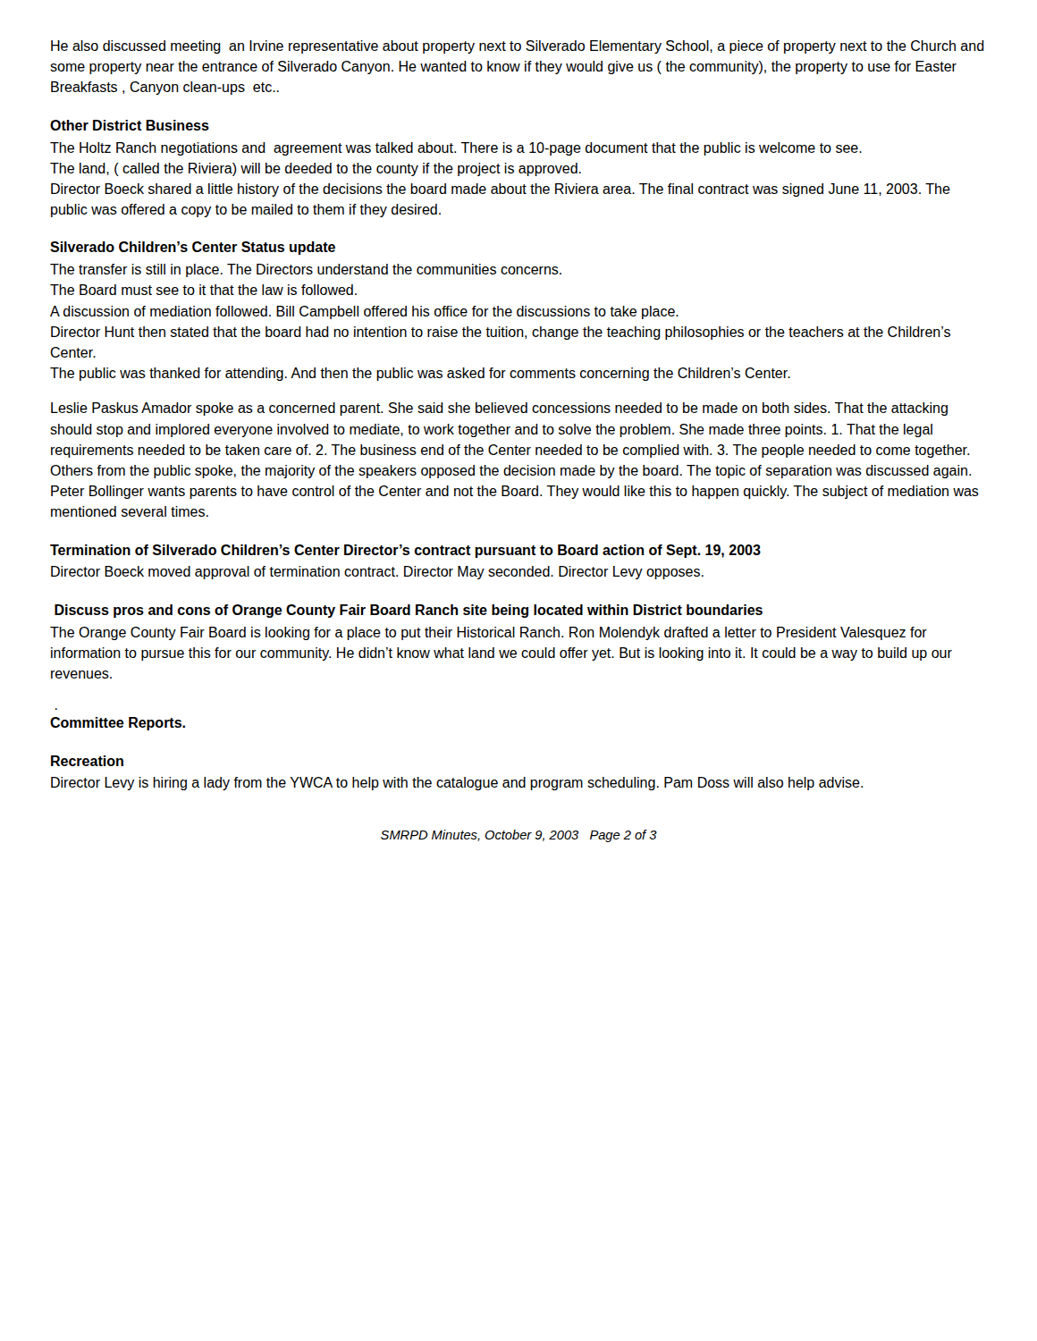He also discussed meeting an Irvine representative about property next to Silverado Elementary School, a piece of property next to the Church and some property near the entrance of Silverado Canyon. He wanted to know if they would give us ( the community), the property to use for Easter Breakfasts , Canyon clean-ups etc..
Other District Business
The Holtz Ranch negotiations and agreement was talked about. There is a 10-page document that the public is welcome to see.
The land, ( called the Riviera) will be deeded to the county if the project is approved.
Director Boeck shared a little history of the decisions the board made about the Riviera area. The final contract was signed June 11, 2003. The public was offered a copy to be mailed to them if they desired.
Silverado Children’s Center Status update
The transfer is still in place. The Directors understand the communities concerns.
The Board must see to it that the law is followed.
A discussion of mediation followed. Bill Campbell offered his office for the discussions to take place.
Director Hunt then stated that the board had no intention to raise the tuition, change the teaching philosophies or the teachers at the Children’s Center.
The public was thanked for attending. And then the public was asked for comments concerning the Children’s Center.
Leslie Paskus Amador spoke as a concerned parent. She said she believed concessions needed to be made on both sides. That the attacking should stop and implored everyone involved to mediate, to work together and to solve the problem. She made three points. 1. That the legal requirements needed to be taken care of. 2. The business end of the Center needed to be complied with. 3. The people needed to come together.
Others from the public spoke, the majority of the speakers opposed the decision made by the board. The topic of separation was discussed again. Peter Bollinger wants parents to have control of the Center and not the Board. They would like this to happen quickly. The subject of mediation was mentioned several times.
Termination of Silverado Children’s Center Director’s contract pursuant to Board action of Sept. 19, 2003
Director Boeck moved approval of termination contract. Director May seconded. Director Levy opposes.
Discuss pros and cons of Orange County Fair Board Ranch site being located within District boundaries
The Orange County Fair Board is looking for a place to put their Historical Ranch. Ron Molendyk drafted a letter to President Valesquez for information to pursue this for our community. He didn’t know what land we could offer yet. But is looking into it. It could be a way to build up our revenues.
.
Committee Reports.
Recreation
Director Levy is hiring a lady from the YWCA to help with the catalogue and program scheduling. Pam Doss will also help advise.
SMRPD Minutes, October 9, 2003 Page 2 of 3